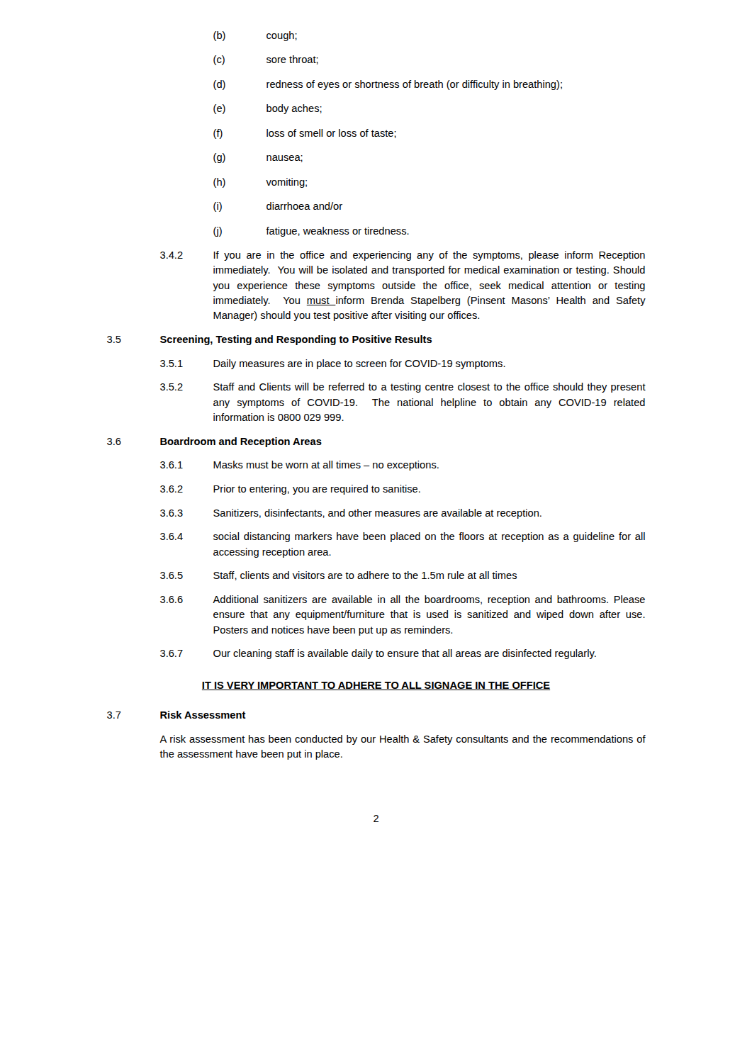(b) cough;
(c) sore throat;
(d) redness of eyes or shortness of breath (or difficulty in breathing);
(e) body aches;
(f) loss of smell or loss of taste;
(g) nausea;
(h) vomiting;
(i) diarrhoea and/or
(j) fatigue, weakness or tiredness.
3.4.2 If you are in the office and experiencing any of the symptoms, please inform Reception immediately. You will be isolated and transported for medical examination or testing. Should you experience these symptoms outside the office, seek medical attention or testing immediately. You must inform Brenda Stapelberg (Pinsent Masons’ Health and Safety Manager) should you test positive after visiting our offices.
3.5 Screening, Testing and Responding to Positive Results
3.5.1 Daily measures are in place to screen for COVID-19 symptoms.
3.5.2 Staff and Clients will be referred to a testing centre closest to the office should they present any symptoms of COVID-19. The national helpline to obtain any COVID-19 related information is 0800 029 999.
3.6 Boardroom and Reception Areas
3.6.1 Masks must be worn at all times – no exceptions.
3.6.2 Prior to entering, you are required to sanitise.
3.6.3 Sanitizers, disinfectants, and other measures are available at reception.
3.6.4 social distancing markers have been placed on the floors at reception as a guideline for all accessing reception area.
3.6.5 Staff, clients and visitors are to adhere to the 1.5m rule at all times
3.6.6 Additional sanitizers are available in all the boardrooms, reception and bathrooms. Please ensure that any equipment/furniture that is used is sanitized and wiped down after use. Posters and notices have been put up as reminders.
3.6.7 Our cleaning staff is available daily to ensure that all areas are disinfected regularly.
IT IS VERY IMPORTANT TO ADHERE TO ALL SIGNAGE IN THE OFFICE
3.7 Risk Assessment
A risk assessment has been conducted by our Health & Safety consultants and the recommendations of the assessment have been put in place.
2